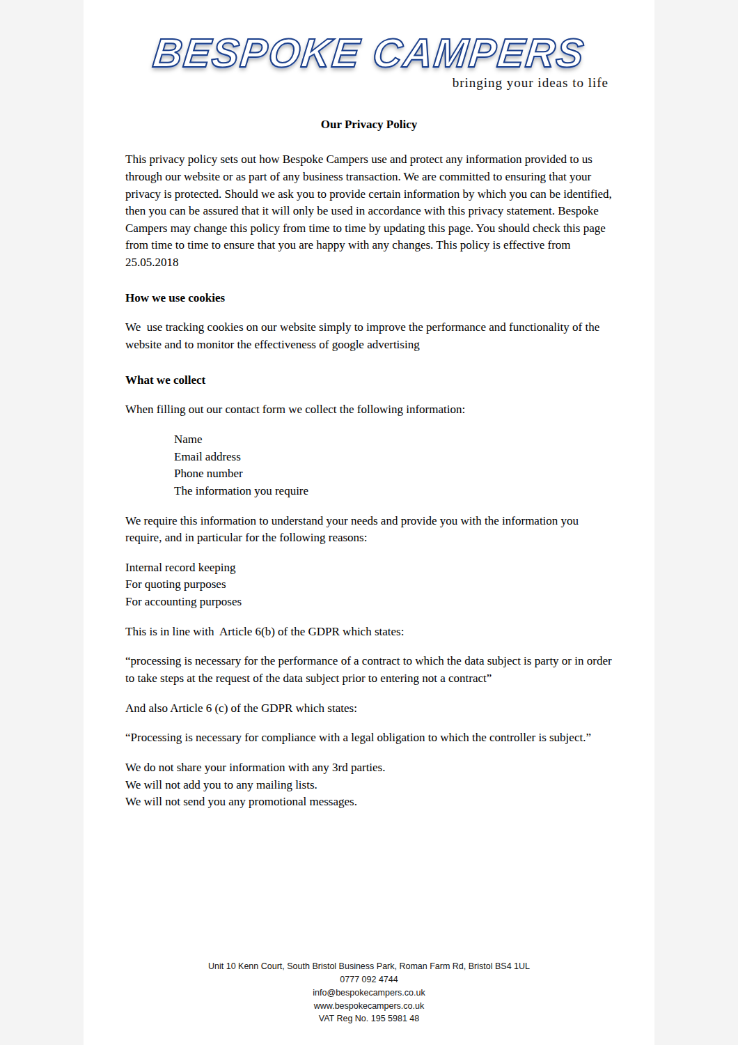BESPOKE CAMPERS
bringing your ideas to life
Our Privacy Policy
This privacy policy sets out how Bespoke Campers use and protect any information provided to us through our website or as part of any business transaction. We are committed to ensuring that your privacy is protected. Should we ask you to provide certain information by which you can be identified, then you can be assured that it will only be used in accordance with this privacy statement. Bespoke Campers may change this policy from time to time by updating this page. You should check this page from time to time to ensure that you are happy with any changes. This policy is effective from 25.05.2018
How we use cookies
We use tracking cookies on our website simply to improve the performance and functionality of the website and to monitor the effectiveness of google advertising
What we collect
When filling out our contact form we collect the following information:
Name
Email address
Phone number
The information you require
We require this information to understand your needs and provide you with the information you require, and in particular for the following reasons:
Internal record keeping
For quoting purposes
For accounting purposes
This is in line with Article 6(b) of the GDPR which states:
“processing is necessary for the performance of a contract to which the data subject is party or in order to take steps at the request of the data subject prior to entering not a contract”
And also Article 6 (c) of the GDPR which states:
“Processing is necessary for compliance with a legal obligation to which the controller is subject.”
We do not share your information with any 3rd parties.
We will not add you to any mailing lists.
We will not send you any promotional messages.
Unit 10 Kenn Court, South Bristol Business Park, Roman Farm Rd, Bristol BS4 1UL
0777 092 4744
info@bespokecampers.co.uk
www.bespokecampers.co.uk
VAT Reg No. 195 5981 48